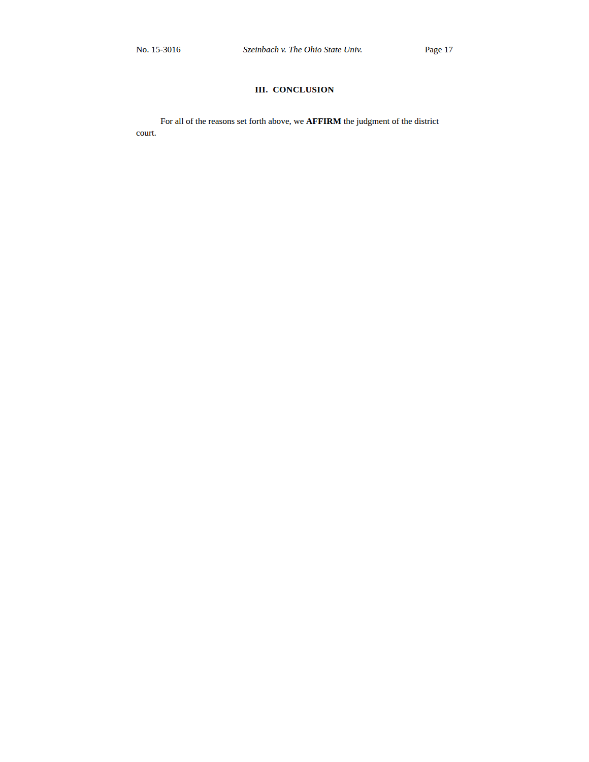No. 15-3016
Szeinbach v. The Ohio State Univ.
Page 17
III. CONCLUSION
For all of the reasons set forth above, we AFFIRM the judgment of the district court.